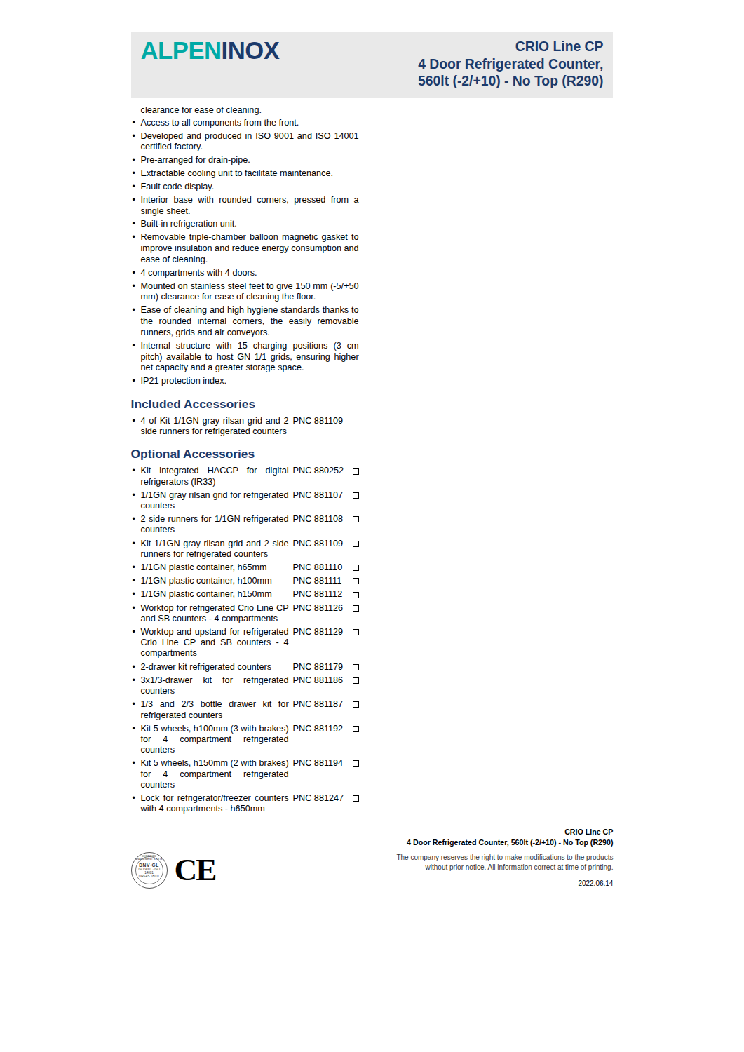ALPEN INOX
CRIO Line CP
4 Door Refrigerated Counter,
560lt (-2/+10) - No Top (R290)
clearance for ease of cleaning.
Access to all components from the front.
Developed and produced in ISO 9001 and ISO 14001 certified factory.
Pre-arranged for drain-pipe.
Extractable cooling unit to facilitate maintenance.
Fault code display.
Interior base with rounded corners, pressed from a single sheet.
Built-in refrigeration unit.
Removable triple-chamber balloon magnetic gasket to improve insulation and reduce energy consumption and ease of cleaning.
4 compartments with 4 doors.
Mounted on stainless steel feet to give 150 mm (-5/+50 mm) clearance for ease of cleaning the floor.
Ease of cleaning and high hygiene standards thanks to the rounded internal corners, the easily removable runners, grids and air conveyors.
Internal structure with 15 charging positions (3 cm pitch) available to host GN 1/1 grids, ensuring higher net capacity and a greater storage space.
IP21 protection index.
Included Accessories
4 of Kit 1/1GN gray rilsan grid and 2 side runners for refrigerated counters PNC 881109
Optional Accessories
Kit integrated HACCP for digital refrigerators (IR33) PNC 880252
1/1GN gray rilsan grid for refrigerated counters PNC 881107
2 side runners for 1/1GN refrigerated counters PNC 881108
Kit 1/1GN gray rilsan grid and 2 side runners for refrigerated counters PNC 881109
1/1GN plastic container, h65mm PNC 881110
1/1GN plastic container, h100mm PNC 881111
1/1GN plastic container, h150mm PNC 881112
Worktop for refrigerated Crio Line CP and SB counters - 4 compartments PNC 881126
Worktop and upstand for refrigerated Crio Line CP and SB counters - 4 compartments PNC 881129
2-drawer kit refrigerated counters PNC 881179
3x1/3-drawer kit for refrigerated counters PNC 881186
1/3 and 2/3 bottle drawer kit for refrigerated counters PNC 881187
Kit 5 wheels, h100mm (3 with brakes) for 4 compartment refrigerated counters PNC 881192
Kit 5 wheels, h150mm (2 with brakes) for 4 compartment refrigerated counters PNC 881194
Lock for refrigerator/freezer counters with 4 compartments - h650mm PNC 881247
CERTIFIED MANAGEMENT SYSTEM
DNV·GL
ISO 9001 · ISO 14001
OHSAS 18001
CE
CRIO Line CP
4 Door Refrigerated Counter, 560lt (-2/+10) - No Top (R290)
The company reserves the right to make modifications to the products
without prior notice. All information correct at time of printing.
2022.06.14